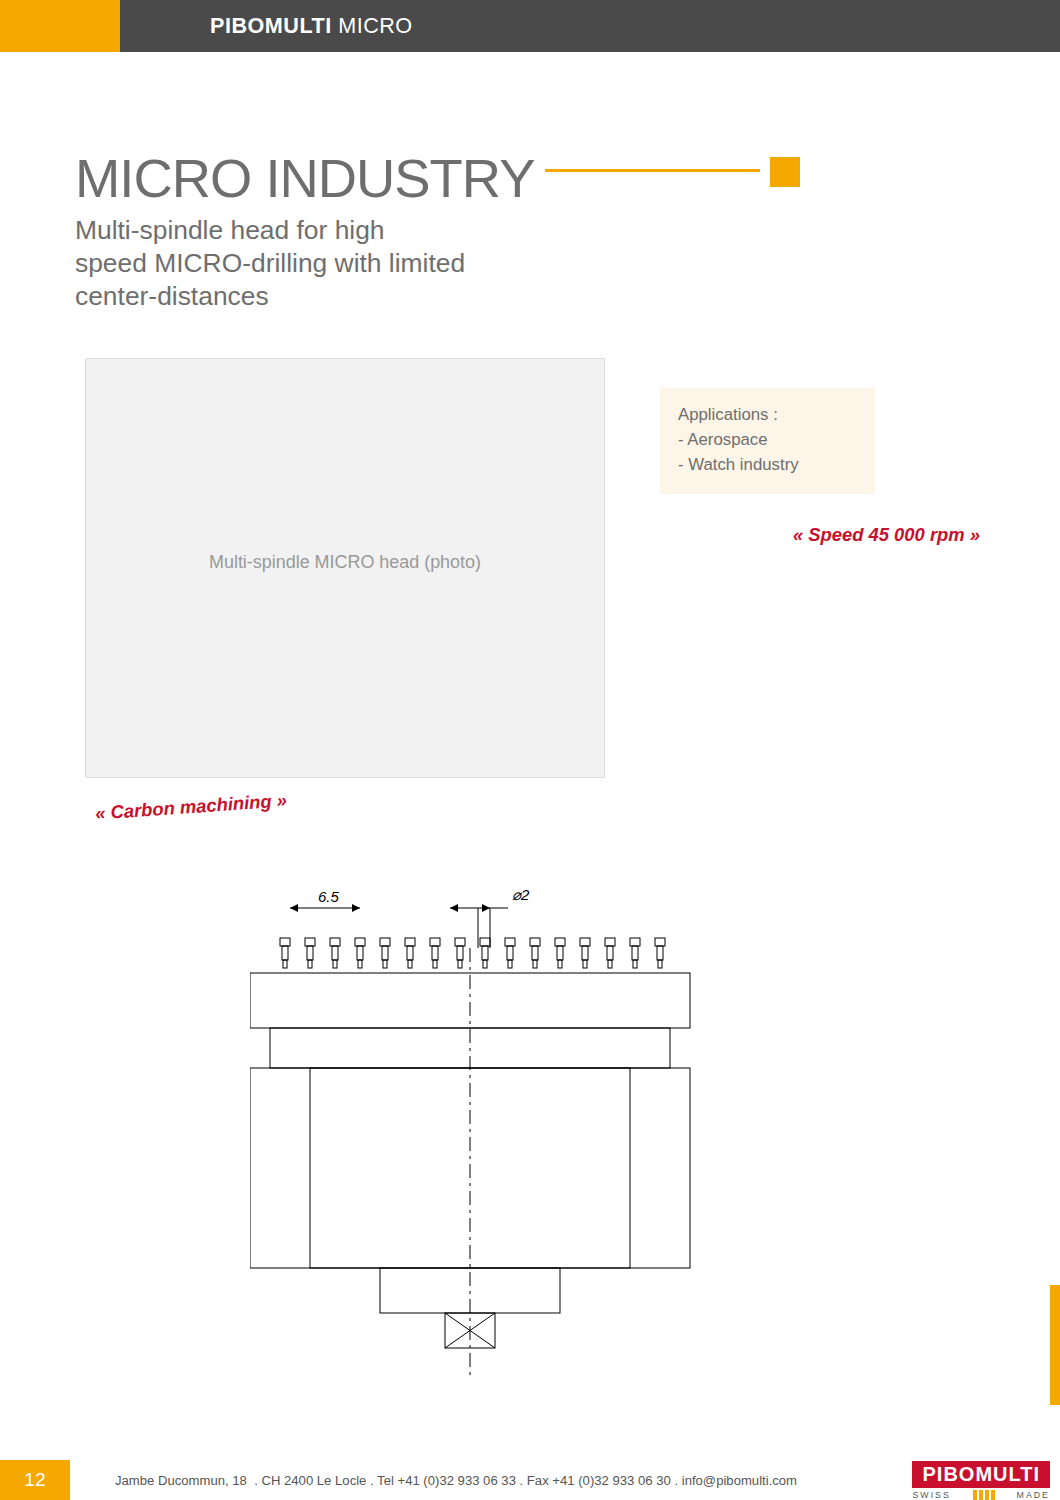PIBOMULTI MICRO
MICRO INDUSTRY
Multi-spindle head for high
speed MICRO-drilling with limited
center-distances
« Carbon machining »
Applications :
- Aerospace
- Watch industry
« Speed 45 000 rpm »
6.5 ⌀2
12
Jambe Ducommun, 18 . CH 2400 Le Locle . Tel +41 (0)32 933 06 33 . Fax +41 (0)32 933 06 30 . info@pibomulti.com
PIBOMULTI
SWISS MADE